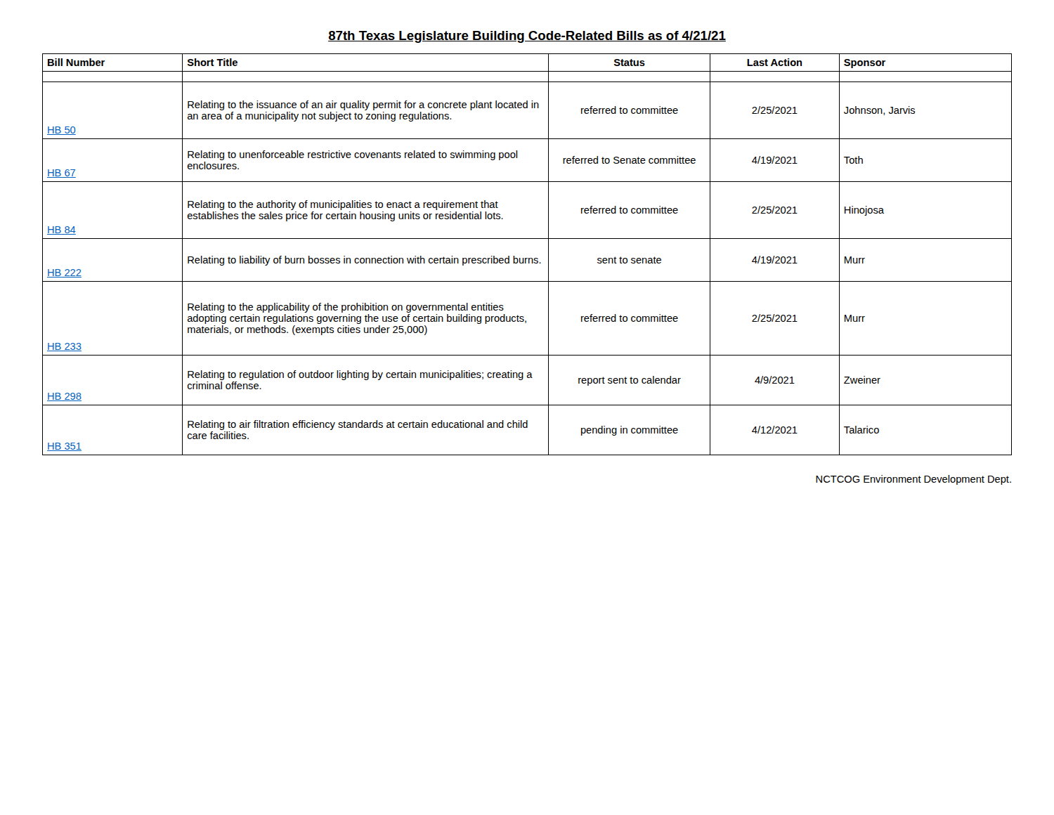87th Texas Legislature Building Code-Related Bills as of 4/21/21
| Bill Number | Short Title | Status | Last Action | Sponsor |
| --- | --- | --- | --- | --- |
| HB 50 | Relating to the issuance of an air quality permit for a concrete plant located in an area of a municipality not subject to zoning regulations. | referred to committee | 2/25/2021 | Johnson, Jarvis |
| HB 67 | Relating to unenforceable restrictive covenants related to swimming pool enclosures. | referred to Senate committee | 4/19/2021 | Toth |
| HB 84 | Relating to the authority of municipalities to enact a requirement that establishes the sales price for certain housing units or residential lots. | referred to committee | 2/25/2021 | Hinojosa |
| HB 222 | Relating to liability of burn bosses in connection with certain prescribed burns. | sent to senate | 4/19/2021 | Murr |
| HB 233 | Relating to the applicability of the prohibition on governmental entities adopting certain regulations governing the use of certain building products, materials, or methods. (exempts cities under 25,000) | referred to committee | 2/25/2021 | Murr |
| HB 298 | Relating to regulation of outdoor lighting by certain municipalities; creating a criminal offense. | report sent to calendar | 4/9/2021 | Zweiner |
| HB 351 | Relating to air filtration efficiency standards at certain educational and child care facilities. | pending in committee | 4/12/2021 | Talarico |
NCTCOG Environment Development Dept.